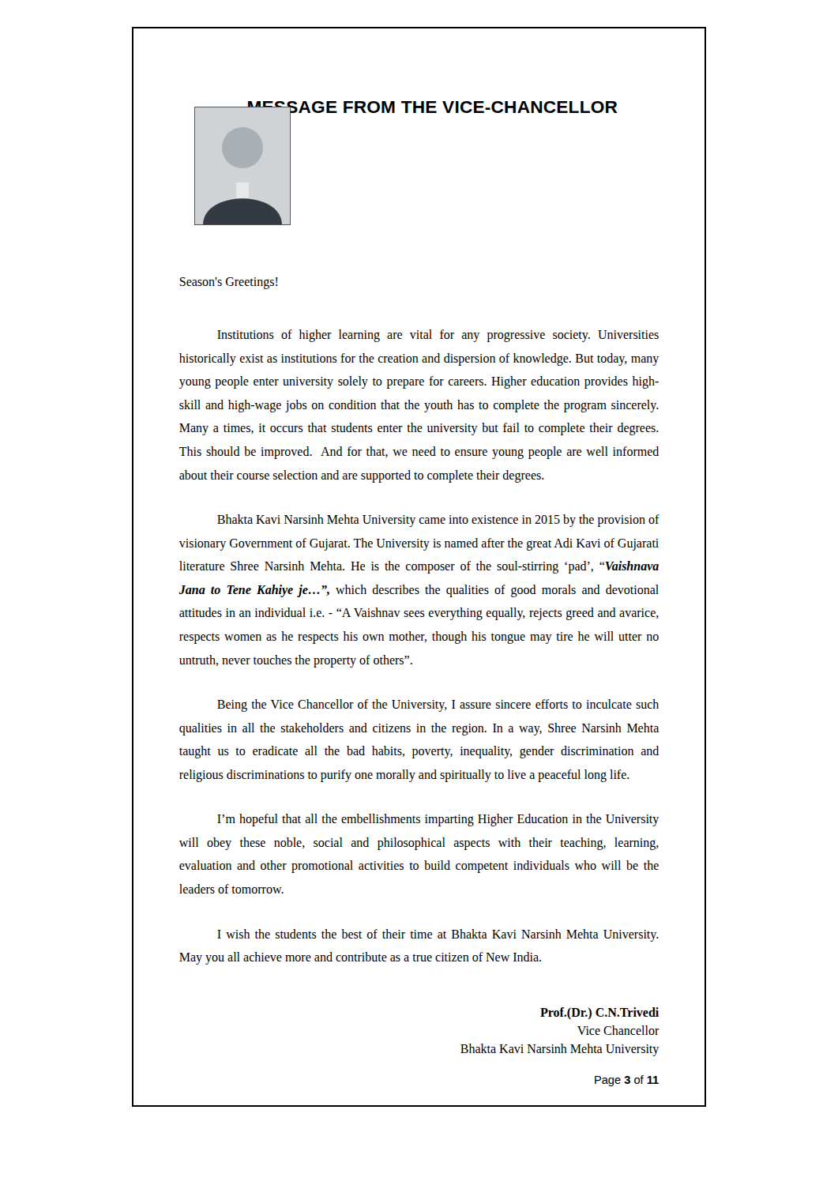MESSAGE FROM THE VICE-CHANCELLOR
Season's Greetings!
Institutions of higher learning are vital for any progressive society. Universities historically exist as institutions for the creation and dispersion of knowledge. But today, many young people enter university solely to prepare for careers. Higher education provides high-skill and high-wage jobs on condition that the youth has to complete the program sincerely. Many a times, it occurs that students enter the university but fail to complete their degrees. This should be improved. And for that, we need to ensure young people are well informed about their course selection and are supported to complete their degrees.
Bhakta Kavi Narsinh Mehta University came into existence in 2015 by the provision of visionary Government of Gujarat. The University is named after the great Adi Kavi of Gujarati literature Shree Narsinh Mehta. He is the composer of the soul-stirring ‘pad’, “Vaishnava Jana to Tene Kahiye je…”, which describes the qualities of good morals and devotional attitudes in an individual i.e. - “A Vaishnav sees everything equally, rejects greed and avarice, respects women as he respects his own mother, though his tongue may tire he will utter no untruth, never touches the property of others”.
Being the Vice Chancellor of the University, I assure sincere efforts to inculcate such qualities in all the stakeholders and citizens in the region. In a way, Shree Narsinh Mehta taught us to eradicate all the bad habits, poverty, inequality, gender discrimination and religious discriminations to purify one morally and spiritually to live a peaceful long life.
I’m hopeful that all the embellishments imparting Higher Education in the University will obey these noble, social and philosophical aspects with their teaching, learning, evaluation and other promotional activities to build competent individuals who will be the leaders of tomorrow.
I wish the students the best of their time at Bhakta Kavi Narsinh Mehta University. May you all achieve more and contribute as a true citizen of New India.
Prof.(Dr.) C.N.Trivedi
Vice Chancellor
Bhakta Kavi Narsinh Mehta University
Page 3 of 11